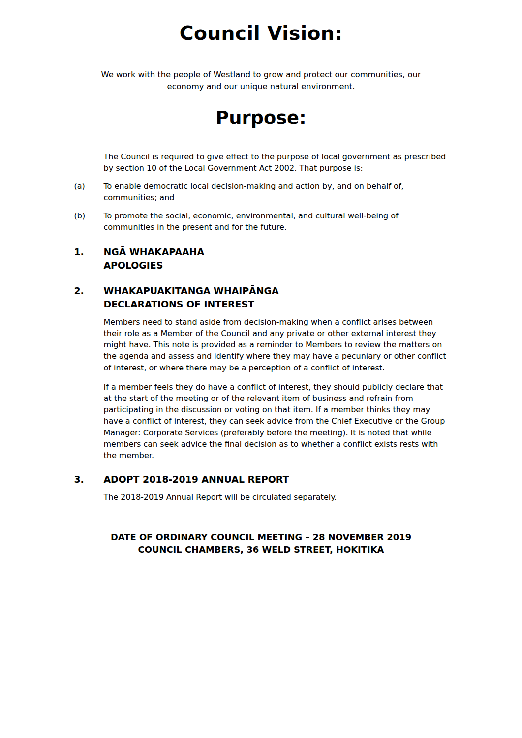Council Vision:
We work with the people of Westland to grow and protect our communities, our economy and our unique natural environment.
Purpose:
The Council is required to give effect to the purpose of local government as prescribed by section 10 of the Local Government Act 2002. That purpose is:
(a) To enable democratic local decision-making and action by, and on behalf of, communities; and
(b) To promote the social, economic, environmental, and cultural well-being of communities in the present and for the future.
1. NGĀ WHAKAPAAHA APOLOGIES
2. WHAKAPUAKITANGA WHAIPĀNGA DECLARATIONS OF INTEREST
Members need to stand aside from decision-making when a conflict arises between their role as a Member of the Council and any private or other external interest they might have. This note is provided as a reminder to Members to review the matters on the agenda and assess and identify where they may have a pecuniary or other conflict of interest, or where there may be a perception of a conflict of interest.
If a member feels they do have a conflict of interest, they should publicly declare that at the start of the meeting or of the relevant item of business and refrain from participating in the discussion or voting on that item. If a member thinks they may have a conflict of interest, they can seek advice from the Chief Executive or the Group Manager: Corporate Services (preferably before the meeting). It is noted that while members can seek advice the final decision as to whether a conflict exists rests with the member.
3. ADOPT 2018-2019 ANNUAL REPORT
The 2018-2019 Annual Report will be circulated separately.
DATE OF ORDINARY COUNCIL MEETING – 28 NOVEMBER 2019
COUNCIL CHAMBERS, 36 WELD STREET, HOKITIKA